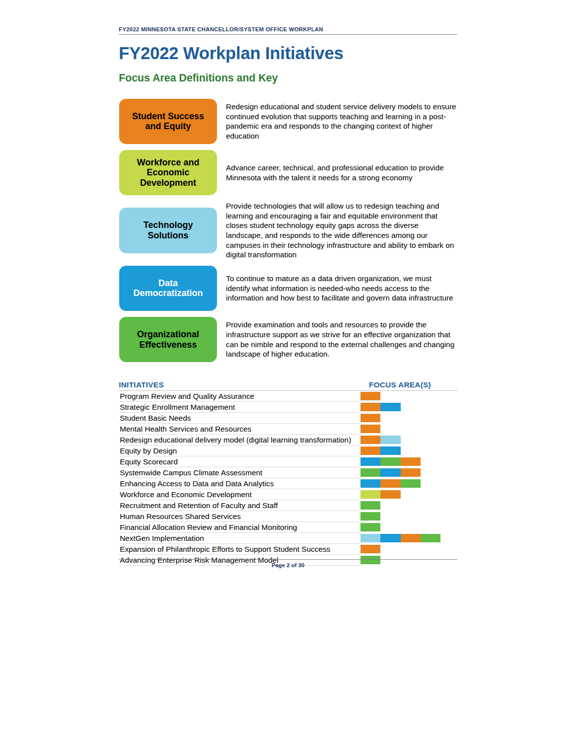FY2022 Minnesota State Chancellor/System Office Workplan
FY2022 Workplan Initiatives
Focus Area Definitions and Key
| Student Success and Equity | Redesign educational and student service delivery models to ensure continued evolution that supports teaching and learning in a post-pandemic era and responds to the changing context of higher education |
| Workforce and Economic Development | Advance career, technical, and professional education to provide Minnesota with the talent it needs for a strong economy |
| Technology Solutions | Provide technologies that will allow us to redesign teaching and learning and encouraging a fair and equitable environment that closes student technology equity gaps across the diverse landscape, and responds to the wide differences among our campuses in their technology infrastructure and ability to embark on digital transformation |
| Data Democratization | To continue to mature as a data driven organization, we must identify what information is needed-who needs access to the information and how best to facilitate and govern data infrastructure |
| Organizational Effectiveness | Provide examination and tools and resources to provide the infrastructure support as we strive for an effective organization that can be nimble and respond to the external challenges and changing landscape of higher education. |
INITIATIVES FOCUS AREA(S)
| Program Review and Quality Assurance | |
| Strategic Enrollment Management | |
| Student Basic Needs | |
| Mental Health Services and Resources | |
| Redesign educational delivery model (digital learning transformation) | |
| Equity by Design | |
| Equity Scorecard | |
| Systemwide Campus Climate Assessment | |
| Enhancing Access to Data and Data Analytics | |
| Workforce and Economic Development | |
| Recruitment and Retention of Faculty and Staff | |
| Human Resources Shared Services | |
| Financial Allocation Review and Financial Monitoring | |
| NextGen Implementation | |
| Expansion of Philanthropic Efforts to Support Student Success | |
| Advancing Enterprise Risk Management Model | |
Page 2 of 30